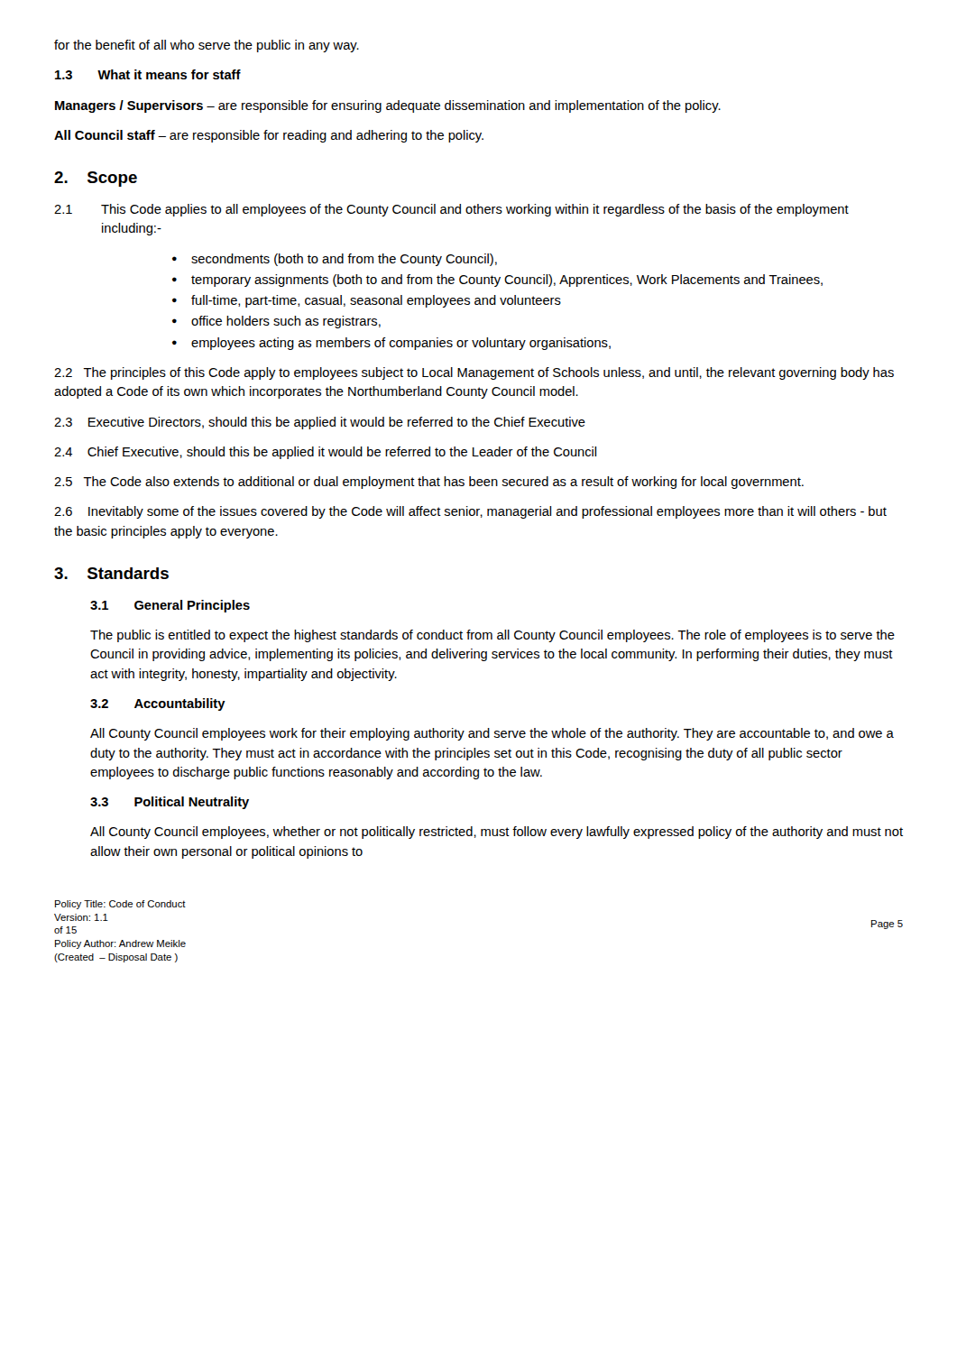for the benefit of all who serve the public in any way.
1.3 What it means for staff
Managers / Supervisors – are responsible for ensuring adequate dissemination and implementation of the policy.
All Council staff – are responsible for reading and adhering to the policy.
2. Scope
2.1 This Code applies to all employees of the County Council and others working within it regardless of the basis of the employment including:-
secondments (both to and from the County Council),
temporary assignments (both to and from the County Council), Apprentices, Work Placements and Trainees,
full-time, part-time, casual, seasonal employees and volunteers
office holders such as registrars,
employees acting as members of companies or voluntary organisations,
2.2 The principles of this Code apply to employees subject to Local Management of Schools unless, and until, the relevant governing body has adopted a Code of its own which incorporates the Northumberland County Council model.
2.3 Executive Directors, should this be applied it would be referred to the Chief Executive
2.4 Chief Executive, should this be applied it would be referred to the Leader of the Council
2.5 The Code also extends to additional or dual employment that has been secured as a result of working for local government.
2.6 Inevitably some of the issues covered by the Code will affect senior, managerial and professional employees more than it will others - but the basic principles apply to everyone.
3. Standards
3.1 General Principles
The public is entitled to expect the highest standards of conduct from all County Council employees. The role of employees is to serve the Council in providing advice, implementing its policies, and delivering services to the local community. In performing their duties, they must act with integrity, honesty, impartiality and objectivity.
3.2 Accountability
All County Council employees work for their employing authority and serve the whole of the authority. They are accountable to, and owe a duty to the authority. They must act in accordance with the principles set out in this Code, recognising the duty of all public sector employees to discharge public functions reasonably and according to the law.
3.3 Political Neutrality
All County Council employees, whether or not politically restricted, must follow every lawfully expressed policy of the authority and must not allow their own personal or political opinions to
Policy Title: Code of Conduct
Version: 1.1Page 5
of 15
Policy Author: Andrew Meikle
(Created – Disposal Date )